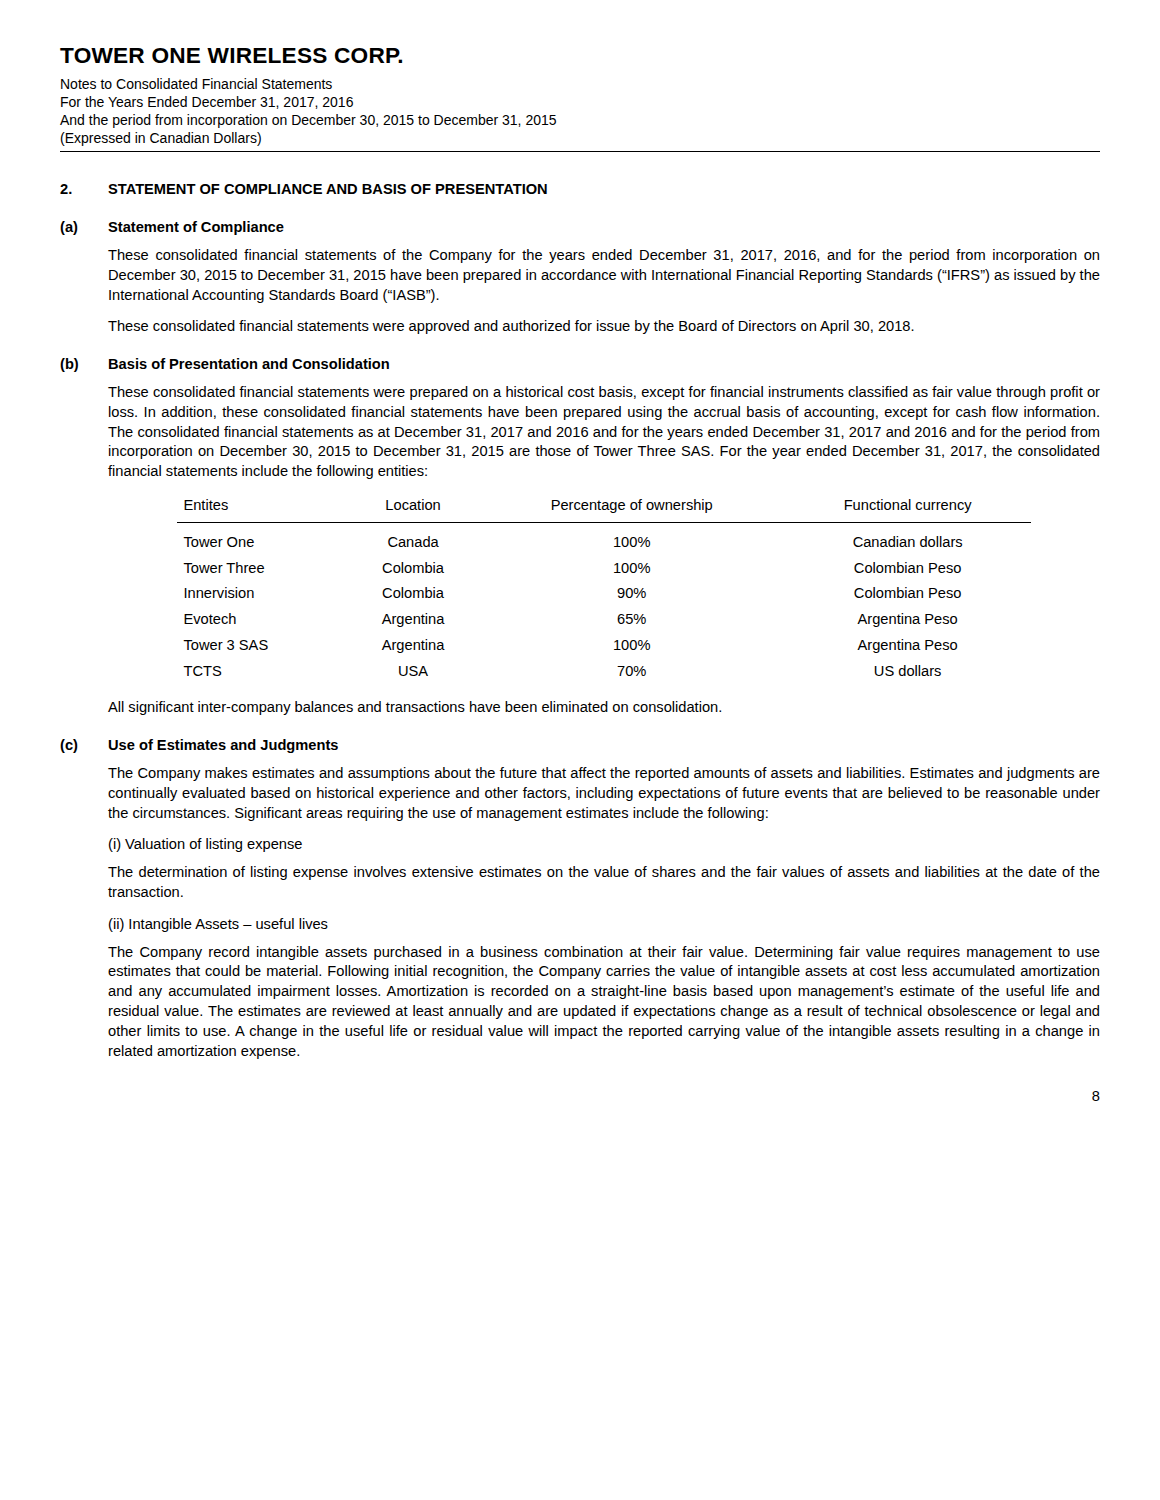TOWER ONE WIRELESS CORP.
Notes to Consolidated Financial Statements
For the Years Ended December 31, 2017, 2016
And the period from incorporation on December 30, 2015 to December 31, 2015
(Expressed in Canadian Dollars)
2. STATEMENT OF COMPLIANCE AND BASIS OF PRESENTATION
(a) Statement of Compliance
These consolidated financial statements of the Company for the years ended December 31, 2017, 2016, and for the period from incorporation on December 30, 2015 to December 31, 2015 have been prepared in accordance with International Financial Reporting Standards (“IFRS”) as issued by the International Accounting Standards Board (“IASB”).
These consolidated financial statements were approved and authorized for issue by the Board of Directors on April 30, 2018.
(b) Basis of Presentation and Consolidation
These consolidated financial statements were prepared on a historical cost basis, except for financial instruments classified as fair value through profit or loss. In addition, these consolidated financial statements have been prepared using the accrual basis of accounting, except for cash flow information. The consolidated financial statements as at December 31, 2017 and 2016 and for the years ended December 31, 2017 and 2016 and for the period from incorporation on December 30, 2015 to December 31, 2015 are those of Tower Three SAS. For the year ended December 31, 2017, the consolidated financial statements include the following entities:
| Entites | Location | Percentage of ownership | Functional currency |
| --- | --- | --- | --- |
| Tower One | Canada | 100% | Canadian dollars |
| Tower Three | Colombia | 100% | Colombian Peso |
| Innervision | Colombia | 90% | Colombian Peso |
| Evotech | Argentina | 65% | Argentina Peso |
| Tower 3 SAS | Argentina | 100% | Argentina Peso |
| TCTS | USA | 70% | US dollars |
All significant inter-company balances and transactions have been eliminated on consolidation.
(c) Use of Estimates and Judgments
The Company makes estimates and assumptions about the future that affect the reported amounts of assets and liabilities. Estimates and judgments are continually evaluated based on historical experience and other factors, including expectations of future events that are believed to be reasonable under the circumstances. Significant areas requiring the use of management estimates include the following:
(i) Valuation of listing expense
The determination of listing expense involves extensive estimates on the value of shares and the fair values of assets and liabilities at the date of the transaction.
(ii) Intangible Assets – useful lives
The Company record intangible assets purchased in a business combination at their fair value. Determining fair value requires management to use estimates that could be material. Following initial recognition, the Company carries the value of intangible assets at cost less accumulated amortization and any accumulated impairment losses. Amortization is recorded on a straight-line basis based upon management’s estimate of the useful life and residual value. The estimates are reviewed at least annually and are updated if expectations change as a result of technical obsolescence or legal and other limits to use. A change in the useful life or residual value will impact the reported carrying value of the intangible assets resulting in a change in related amortization expense.
8